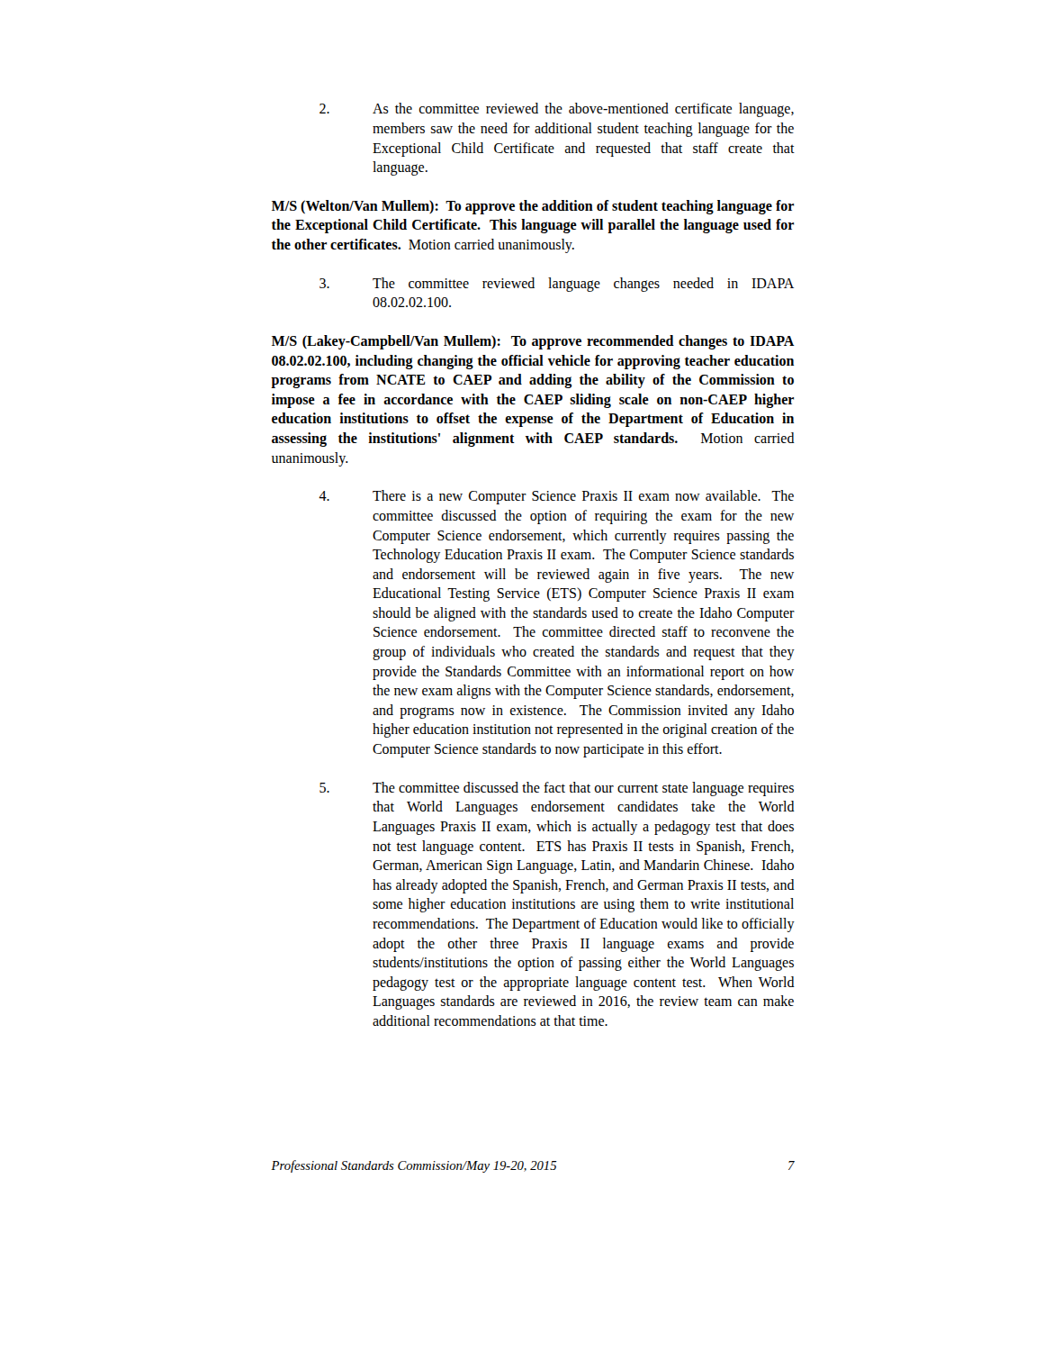2.
As the committee reviewed the above-mentioned certificate language, members saw the need for additional student teaching language for the Exceptional Child Certificate and requested that staff create that language.
M/S (Welton/Van Mullem): To approve the addition of student teaching language for the Exceptional Child Certificate. This language will parallel the language used for the other certificates. Motion carried unanimously.
3.
The committee reviewed language changes needed in IDAPA 08.02.02.100.
M/S (Lakey-Campbell/Van Mullem): To approve recommended changes to IDAPA 08.02.02.100, including changing the official vehicle for approving teacher education programs from NCATE to CAEP and adding the ability of the Commission to impose a fee in accordance with the CAEP sliding scale on non-CAEP higher education institutions to offset the expense of the Department of Education in assessing the institutions' alignment with CAEP standards. Motion carried unanimously.
4.
There is a new Computer Science Praxis II exam now available. The committee discussed the option of requiring the exam for the new Computer Science endorsement, which currently requires passing the Technology Education Praxis II exam. The Computer Science standards and endorsement will be reviewed again in five years. The new Educational Testing Service (ETS) Computer Science Praxis II exam should be aligned with the standards used to create the Idaho Computer Science endorsement. The committee directed staff to reconvene the group of individuals who created the standards and request that they provide the Standards Committee with an informational report on how the new exam aligns with the Computer Science standards, endorsement, and programs now in existence. The Commission invited any Idaho higher education institution not represented in the original creation of the Computer Science standards to now participate in this effort.
5.
The committee discussed the fact that our current state language requires that World Languages endorsement candidates take the World Languages Praxis II exam, which is actually a pedagogy test that does not test language content. ETS has Praxis II tests in Spanish, French, German, American Sign Language, Latin, and Mandarin Chinese. Idaho has already adopted the Spanish, French, and German Praxis II tests, and some higher education institutions are using them to write institutional recommendations. The Department of Education would like to officially adopt the other three Praxis II language exams and provide students/institutions the option of passing either the World Languages pedagogy test or the appropriate language content test. When World Languages standards are reviewed in 2016, the review team can make additional recommendations at that time.
Professional Standards Commission/May 19-20, 2015 7